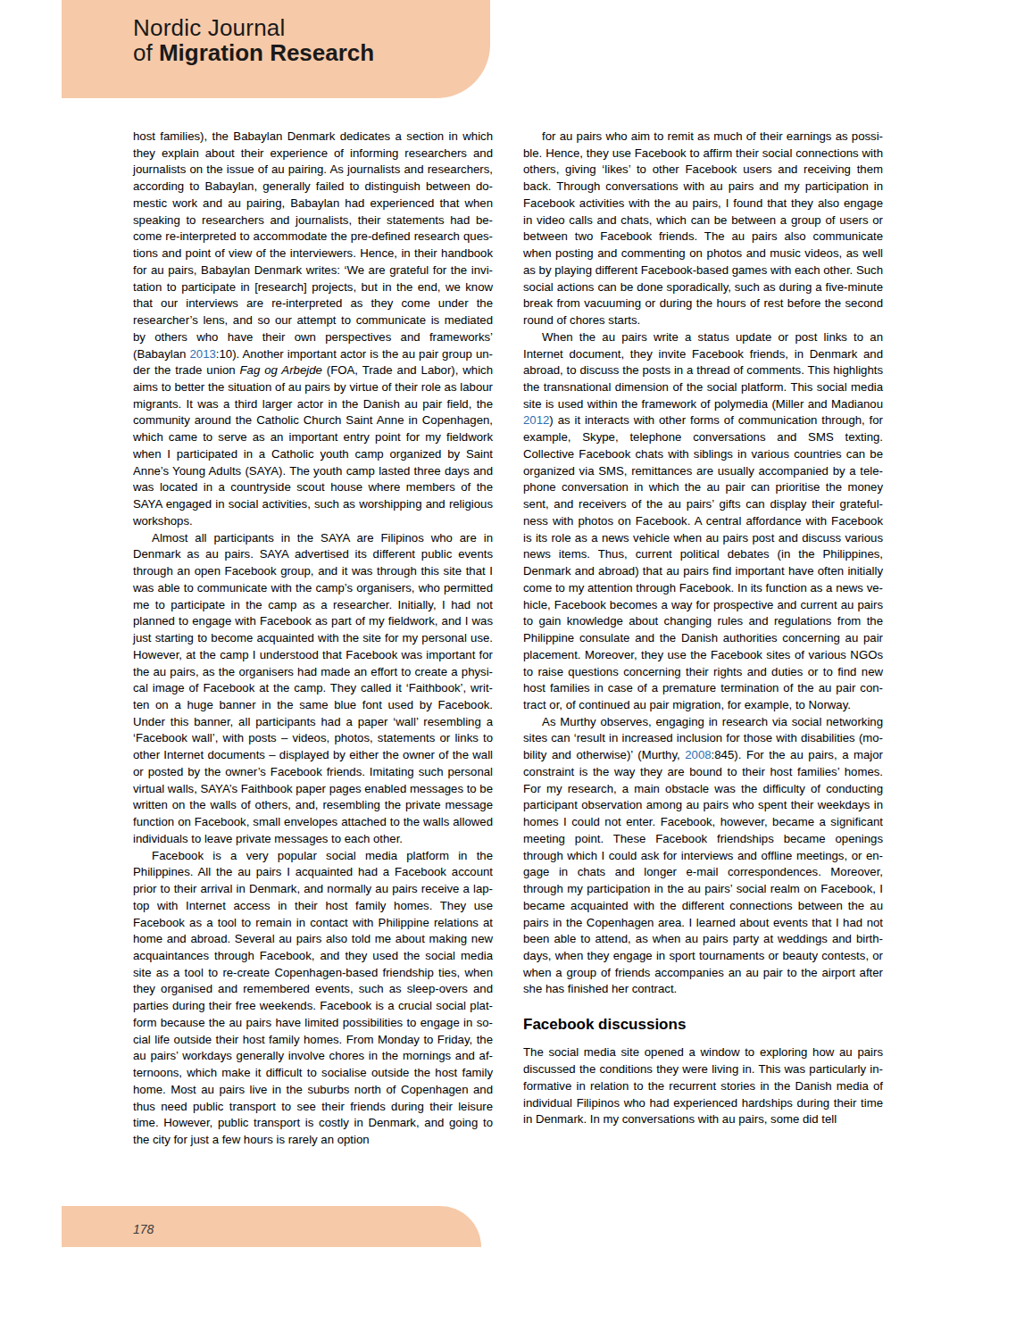Nordic Journal
of Migration Research
host families), the Babaylan Denmark dedicates a section in which they explain about their experience of informing researchers and journalists on the issue of au pairing. As journalists and researchers, according to Babaylan, generally failed to distinguish between domestic work and au pairing, Babaylan had experienced that when speaking to researchers and journalists, their statements had become re-interpreted to accommodate the pre-defined research questions and point of view of the interviewers. Hence, in their handbook for au pairs, Babaylan Denmark writes: ‘We are grateful for the invitation to participate in [research] projects, but in the end, we know that our interviews are re-interpreted as they come under the researcher’s lens, and so our attempt to communicate is mediated by others who have their own perspectives and frameworks’ (Babaylan 2013:10). Another important actor is the au pair group under the trade union Fag og Arbejde (FOA, Trade and Labor), which aims to better the situation of au pairs by virtue of their role as labour migrants. It was a third larger actor in the Danish au pair field, the community around the Catholic Church Saint Anne in Copenhagen, which came to serve as an important entry point for my fieldwork when I participated in a Catholic youth camp organized by Saint Anne’s Young Adults (SAYA). The youth camp lasted three days and was located in a countryside scout house where members of the SAYA engaged in social activities, such as worshipping and religious workshops.
Almost all participants in the SAYA are Filipinos who are in Denmark as au pairs. SAYA advertised its different public events through an open Facebook group, and it was through this site that I was able to communicate with the camp’s organisers, who permitted me to participate in the camp as a researcher. Initially, I had not planned to engage with Facebook as part of my fieldwork, and I was just starting to become acquainted with the site for my personal use. However, at the camp I understood that Facebook was important for the au pairs, as the organisers had made an effort to create a physical image of Facebook at the camp. They called it ‘Faithbook’, written on a huge banner in the same blue font used by Facebook. Under this banner, all participants had a paper ‘wall’ resembling a ‘Facebook wall’, with posts – videos, photos, statements or links to other Internet documents – displayed by either the owner of the wall or posted by the owner’s Facebook friends. Imitating such personal virtual walls, SAYA’s Faithbook paper pages enabled messages to be written on the walls of others, and, resembling the private message function on Facebook, small envelopes attached to the walls allowed individuals to leave private messages to each other.
Facebook is a very popular social media platform in the Philippines. All the au pairs I acquainted had a Facebook account prior to their arrival in Denmark, and normally au pairs receive a laptop with Internet access in their host family homes. They use Facebook as a tool to remain in contact with Philippine relations at home and abroad. Several au pairs also told me about making new acquaintances through Facebook, and they used the social media site as a tool to re-create Copenhagen-based friendship ties, when they organised and remembered events, such as sleep-overs and parties during their free weekends. Facebook is a crucial social platform because the au pairs have limited possibilities to engage in social life outside their host family homes. From Monday to Friday, the au pairs’ workdays generally involve chores in the mornings and afternoons, which make it difficult to socialise outside the host family home. Most au pairs live in the suburbs north of Copenhagen and thus need public transport to see their friends during their leisure time. However, public transport is costly in Denmark, and going to the city for just a few hours is rarely an option
for au pairs who aim to remit as much of their earnings as possible. Hence, they use Facebook to affirm their social connections with others, giving ‘likes’ to other Facebook users and receiving them back. Through conversations with au pairs and my participation in Facebook activities with the au pairs, I found that they also engage in video calls and chats, which can be between a group of users or between two Facebook friends. The au pairs also communicate when posting and commenting on photos and music videos, as well as by playing different Facebook-based games with each other. Such social actions can be done sporadically, such as during a five-minute break from vacuuming or during the hours of rest before the second round of chores starts.
When the au pairs write a status update or post links to an Internet document, they invite Facebook friends, in Denmark and abroad, to discuss the posts in a thread of comments. This highlights the transnational dimension of the social platform. This social media site is used within the framework of polymedia (Miller and Madianou 2012) as it interacts with other forms of communication through, for example, Skype, telephone conversations and SMS texting. Collective Facebook chats with siblings in various countries can be organized via SMS, remittances are usually accompanied by a telephone conversation in which the au pair can prioritise the money sent, and receivers of the au pairs’ gifts can display their gratefulness with photos on Facebook. A central affordance with Facebook is its role as a news vehicle when au pairs post and discuss various news items. Thus, current political debates (in the Philippines, Denmark and abroad) that au pairs find important have often initially come to my attention through Facebook. In its function as a news vehicle, Facebook becomes a way for prospective and current au pairs to gain knowledge about changing rules and regulations from the Philippine consulate and the Danish authorities concerning au pair placement. Moreover, they use the Facebook sites of various NGOs to raise questions concerning their rights and duties or to find new host families in case of a premature termination of the au pair contract or, of continued au pair migration, for example, to Norway.
As Murthy observes, engaging in research via social networking sites can ‘result in increased inclusion for those with disabilities (mobility and otherwise)’ (Murthy, 2008:845). For the au pairs, a major constraint is the way they are bound to their host families’ homes. For my research, a main obstacle was the difficulty of conducting participant observation among au pairs who spent their weekdays in homes I could not enter. Facebook, however, became a significant meeting point. These Facebook friendships became openings through which I could ask for interviews and offline meetings, or engage in chats and longer e-mail correspondences. Moreover, through my participation in the au pairs’ social realm on Facebook, I became acquainted with the different connections between the au pairs in the Copenhagen area. I learned about events that I had not been able to attend, as when au pairs party at weddings and birthdays, when they engage in sport tournaments or beauty contests, or when a group of friends accompanies an au pair to the airport after she has finished her contract.
Facebook discussions
The social media site opened a window to exploring how au pairs discussed the conditions they were living in. This was particularly informative in relation to the recurrent stories in the Danish media of individual Filipinos who had experienced hardships during their time in Denmark. In my conversations with au pairs, some did tell
178